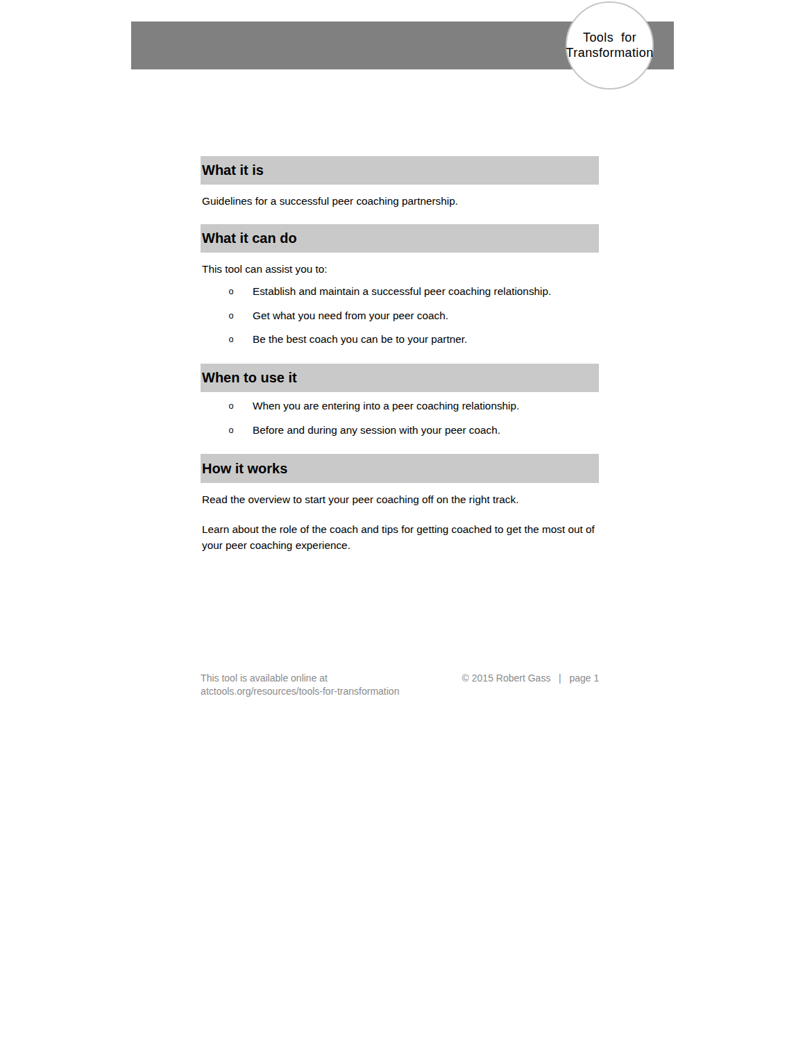Tools for Transformation
What it is
Guidelines for a successful peer coaching partnership.
What it can do
This tool can assist you to:
Establish and maintain a successful peer coaching relationship.
Get what you need from your peer coach.
Be the best coach you can be to your partner.
When to use it
When you are entering into a peer coaching relationship.
Before and during any session with your peer coach.
How it works
Read the overview to start your peer coaching off on the right track.
Learn about the role of the coach and tips for getting coached to get the most out of your peer coaching experience.
This tool is available online at
atctools.org/resources/tools-for-transformation
© 2015 Robert Gass | page 1